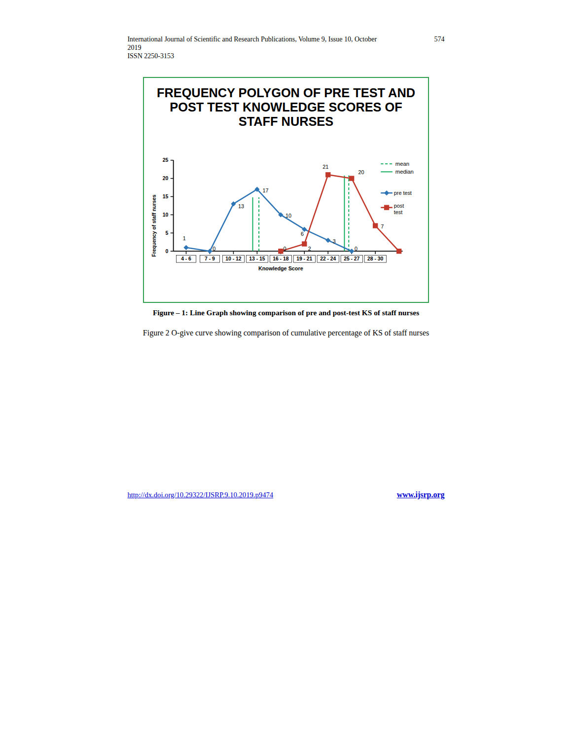International Journal of Scientific and Research Publications, Volume 9, Issue 10, October 2019
ISSN 2250-3153
574
FREQUENCY POLYGON OF PRE TEST AND POST TEST KNOWLEDGE SCORES OF STAFF NURSES
Frequency of staff nurses 0 5 10 15 20 25 4 - 6 7 - 9 10 - 12 13 - 15 16 - 18 19 - 21 22 - 24 25 - 27 28 - 30 Knowledge Score 1 0 13 17 10 6 3 0 0 2 21 20 7 mean median pre test post test
Figure – 1: Line Graph showing comparison of pre and post-test KS of staff nurses
Figure 2 O-give curve showing comparison of cumulative percentage of KS of staff nurses
http://dx.doi.org/10.29322/IJSRP.9.10.2019.p9474
www.ijsrp.org